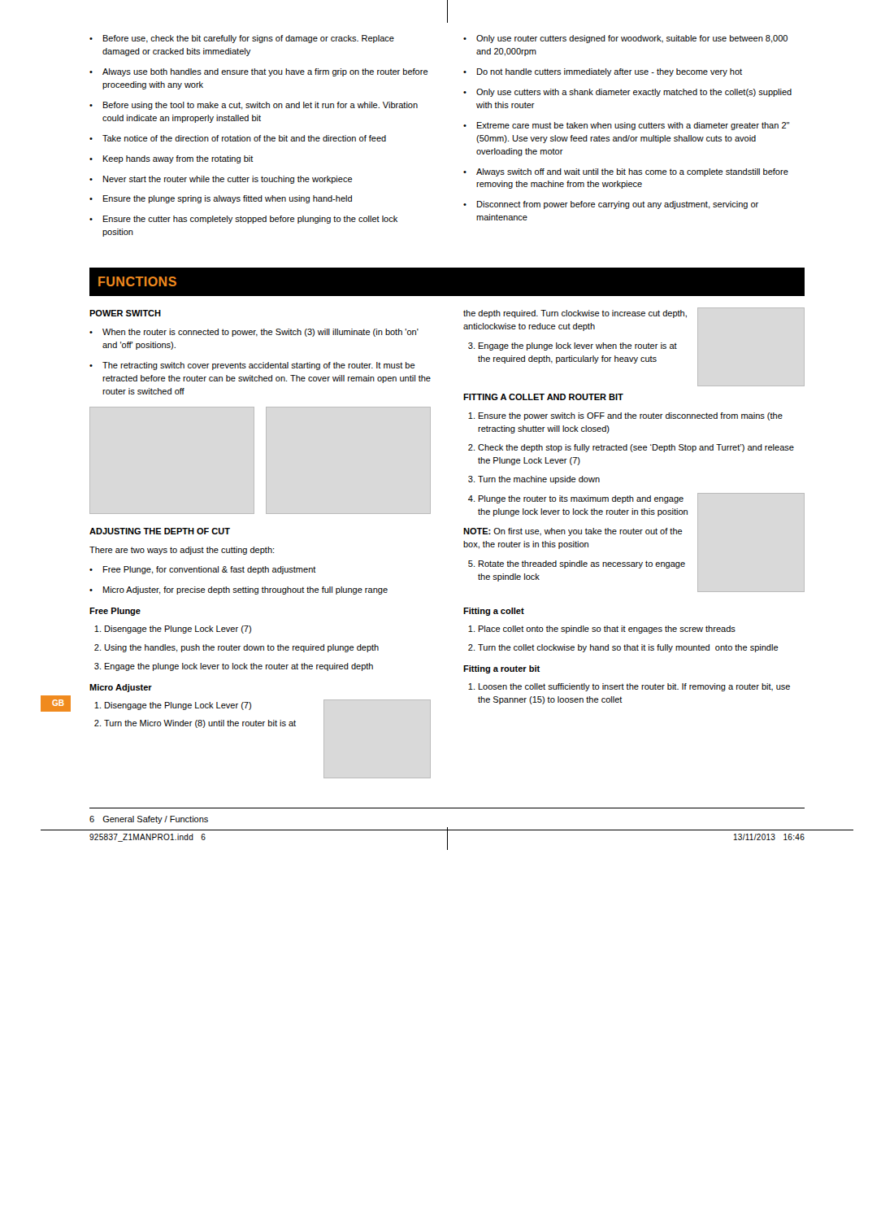Before use, check the bit carefully for signs of damage or cracks. Replace damaged or cracked bits immediately
Always use both handles and ensure that you have a firm grip on the router before proceeding with any work
Before using the tool to make a cut, switch on and let it run for a while. Vibration could indicate an improperly installed bit
Take notice of the direction of rotation of the bit and the direction of feed
Keep hands away from the rotating bit
Never start the router while the cutter is touching the workpiece
Ensure the plunge spring is always fitted when using hand-held
Ensure the cutter has completely stopped before plunging to the collet lock position
Only use router cutters designed for woodwork, suitable for use between 8,000 and 20,000rpm
Do not handle cutters immediately after use - they become very hot
Only use cutters with a shank diameter exactly matched to the collet(s) supplied with this router
Extreme care must be taken when using cutters with a diameter greater than 2" (50mm). Use very slow feed rates and/or multiple shallow cuts to avoid overloading the motor
Always switch off and wait until the bit has come to a complete standstill before removing the machine from the workpiece
Disconnect from power before carrying out any adjustment, servicing or maintenance
FUNCTIONS
Power Switch
When the router is connected to power, the Switch (3) will illuminate (in both 'on' and 'off' positions).
The retracting switch cover prevents accidental starting of the router. It must be retracted before the router can be switched on. The cover will remain open until the router is switched off
Adjusting the Depth of Cut
There are two ways to adjust the cutting depth:
Free Plunge, for conventional & fast depth adjustment
Micro Adjuster, for precise depth setting throughout the full plunge range
Free Plunge
Disengage the Plunge Lock Lever (7)
Using the handles, push the router down to the required plunge depth
Engage the plunge lock lever to lock the router at the required depth
Micro Adjuster
Disengage the Plunge Lock Lever (7)
Turn the Micro Winder (8) until the router bit is at
the depth required. Turn clockwise to increase cut depth, anticlockwise to reduce cut depth
Engage the plunge lock lever when the router is at the required depth, particularly for heavy cuts
Fitting a Collet and Router Bit
Ensure the power switch is OFF and the router disconnected from mains (the retracting shutter will lock closed)
Check the depth stop is fully retracted (see ‘Depth Stop and Turret’) and release the Plunge Lock Lever (7)
Turn the machine upside down
Plunge the router to its maximum depth and engage the plunge lock lever to lock the router in this position
NOTE: On first use, when you take the router out of the box, the router is in this position
Rotate the threaded spindle as necessary to engage the spindle lock
Fitting a collet
Place collet onto the spindle so that it engages the screw threads
Turn the collet clockwise by hand so that it is fully mounted onto the spindle
Fitting a router bit
Loosen the collet sufficiently to insert the router bit. If removing a router bit, use the Spanner (15) to loosen the collet
GB
6 General Safety / Functions
925837_Z1MANPRO1.indd 6
13/11/2013 16:46